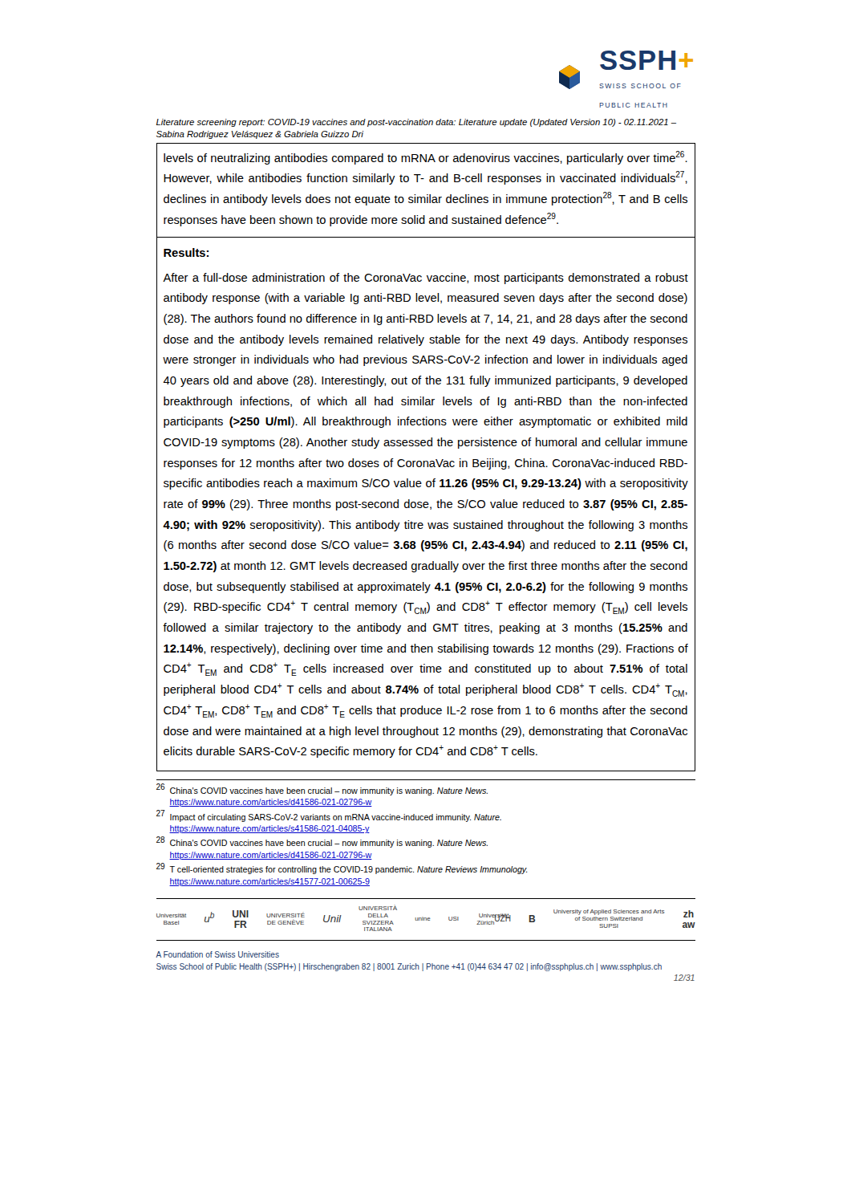SSPH+
Swiss School of
Public Health
Literature screening report: COVID-19 vaccines and post-vaccination data: Literature update (Updated Version 10) - 02.11.2021 – Sabina Rodriguez Velásquez & Gabriela Guizzo Dri
levels of neutralizing antibodies compared to mRNA or adenovirus vaccines, particularly over time26. However, while antibodies function similarly to T- and B-cell responses in vaccinated individuals27, declines in antibody levels does not equate to similar declines in immune protection28, T and B cells responses have been shown to provide more solid and sustained defence29.
Results:
After a full-dose administration of the CoronaVac vaccine, most participants demonstrated a robust antibody response (with a variable Ig anti-RBD level, measured seven days after the second dose) (28). The authors found no difference in Ig anti-RBD levels at 7, 14, 21, and 28 days after the second dose and the antibody levels remained relatively stable for the next 49 days. Antibody responses were stronger in individuals who had previous SARS-CoV-2 infection and lower in individuals aged 40 years old and above (28). Interestingly, out of the 131 fully immunized participants, 9 developed breakthrough infections, of which all had similar levels of Ig anti-RBD than the non-infected participants (>250 U/ml). All breakthrough infections were either asymptomatic or exhibited mild COVID-19 symptoms (28). Another study assessed the persistence of humoral and cellular immune responses for 12 months after two doses of CoronaVac in Beijing, China. CoronaVac-induced RBD-specific antibodies reach a maximum S/CO value of 11.26 (95% CI, 9.29-13.24) with a seropositivity rate of 99% (29). Three months post-second dose, the S/CO value reduced to 3.87 (95% CI, 2.85-4.90; with 92% seropositivity). This antibody titre was sustained throughout the following 3 months (6 months after second dose S/CO value= 3.68 (95% CI, 2.43-4.94) and reduced to 2.11 (95% CI, 1.50-2.72) at month 12. GMT levels decreased gradually over the first three months after the second dose, but subsequently stabilised at approximately 4.1 (95% CI, 2.0-6.2) for the following 9 months (29). RBD-specific CD4+ T central memory (TCM) and CD8+ T effector memory (TEM) cell levels followed a similar trajectory to the antibody and GMT titres, peaking at 3 months (15.25% and 12.14%, respectively), declining over time and then stabilising towards 12 months (29). Fractions of CD4+ TEM and CD8+ TE cells increased over time and constituted up to about 7.51% of total peripheral blood CD4+ T cells and about 8.74% of total peripheral blood CD8+ T cells. CD4+ TCM, CD4+ TEM, CD8+ TEM and CD8+ TE cells that produce IL-2 rose from 1 to 6 months after the second dose and were maintained at a high level throughout 12 months (29), demonstrating that CoronaVac elicits durable SARS-CoV-2 specific memory for CD4+ and CD8+ T cells.
China's COVID vaccines have been crucial – now immunity is waning. Nature News.
https://www.nature.com/articles/d41586-021-02796-w
Impact of circulating SARS-CoV-2 variants on mRNA vaccine-induced immunity. Nature.
https://www.nature.com/articles/s41586-021-04085-y
China's COVID vaccines have been crucial – now immunity is waning. Nature News.
https://www.nature.com/articles/d41586-021-02796-w
T cell-oriented strategies for controlling the COVID-19 pandemic. Nature Reviews Immunology.
https://www.nature.com/articles/s41577-021-00625-9
Universität
Basel ub UNI
FR UNIVERSITÉ
DE GENÈVE Unil UNIVERSITÀ
DELLA
SVIZZERA
ITALIANA unine USI Universität
ZürichUZH B University of Applied Sciences and Arts
of Southern Switzerland
SUPSI zh
aw
A Foundation of Swiss Universities
Swiss School of Public Health (SSPH+) | Hirschengraben 82 | 8001 Zurich | Phone +41 (0)44 634 47 02 | info@ssphplus.ch | www.ssphplus.ch
12/31